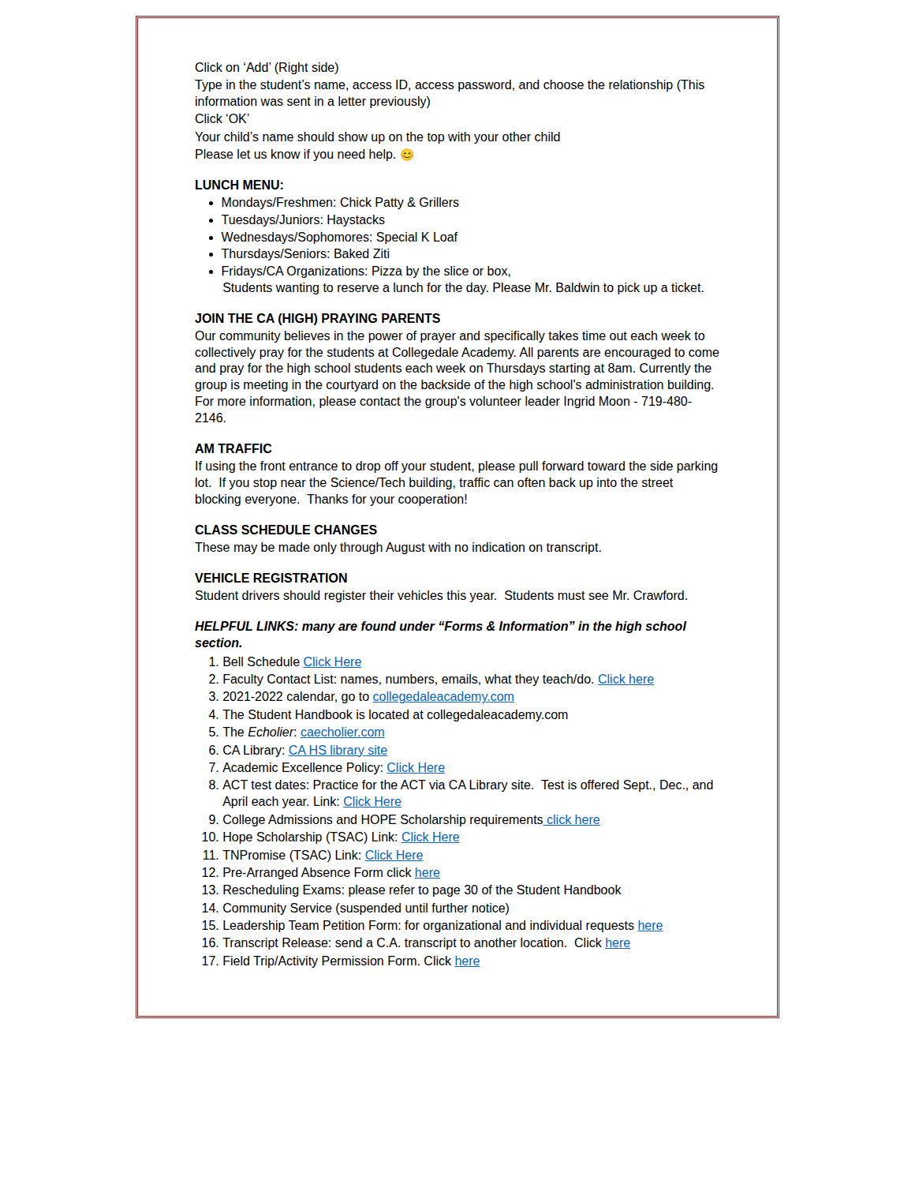Click on ‘Add’ (Right side)
Type in the student’s name, access ID, access password, and choose the relationship (This information was sent in a letter previously)
Click ‘OK’
Your child’s name should show up on the top with your other child
Please let us know if you need help. 😊
LUNCH MENU:
Mondays/Freshmen: Chick Patty & Grillers
Tuesdays/Juniors: Haystacks
Wednesdays/Sophomores: Special K Loaf
Thursdays/Seniors: Baked Ziti
Fridays/CA Organizations: Pizza by the slice or box, Students wanting to reserve a lunch for the day. Please Mr. Baldwin to pick up a ticket.
JOIN THE CA (HIGH) PRAYING PARENTS
Our community believes in the power of prayer and specifically takes time out each week to collectively pray for the students at Collegedale Academy. All parents are encouraged to come and pray for the high school students each week on Thursdays starting at 8am. Currently the group is meeting in the courtyard on the backside of the high school's administration building. For more information, please contact the group's volunteer leader Ingrid Moon - 719-480-2146.
AM TRAFFIC
If using the front entrance to drop off your student, please pull forward toward the side parking lot. If you stop near the Science/Tech building, traffic can often back up into the street blocking everyone. Thanks for your cooperation!
CLASS SCHEDULE CHANGES
These may be made only through August with no indication on transcript.
VEHICLE REGISTRATION
Student drivers should register their vehicles this year. Students must see Mr. Crawford.
HELPFUL LINKS: many are found under “Forms & Information” in the high school section.
Bell Schedule Click Here
Faculty Contact List: names, numbers, emails, what they teach/do. Click here
2021-2022 calendar, go to collegedaleacademy.com
The Student Handbook is located at collegedaleacademy.com
The Echolier: caecholier.com
CA Library: CA HS library site
Academic Excellence Policy: Click Here
ACT test dates: Practice for the ACT via CA Library site. Test is offered Sept., Dec., and April each year. Link: Click Here
College Admissions and HOPE Scholarship requirements click here
Hope Scholarship (TSAC) Link: Click Here
TNPromise (TSAC) Link: Click Here
Pre-Arranged Absence Form click here
Rescheduling Exams: please refer to page 30 of the Student Handbook
Community Service (suspended until further notice)
Leadership Team Petition Form: for organizational and individual requests here
Transcript Release: send a C.A. transcript to another location. Click here
Field Trip/Activity Permission Form. Click here